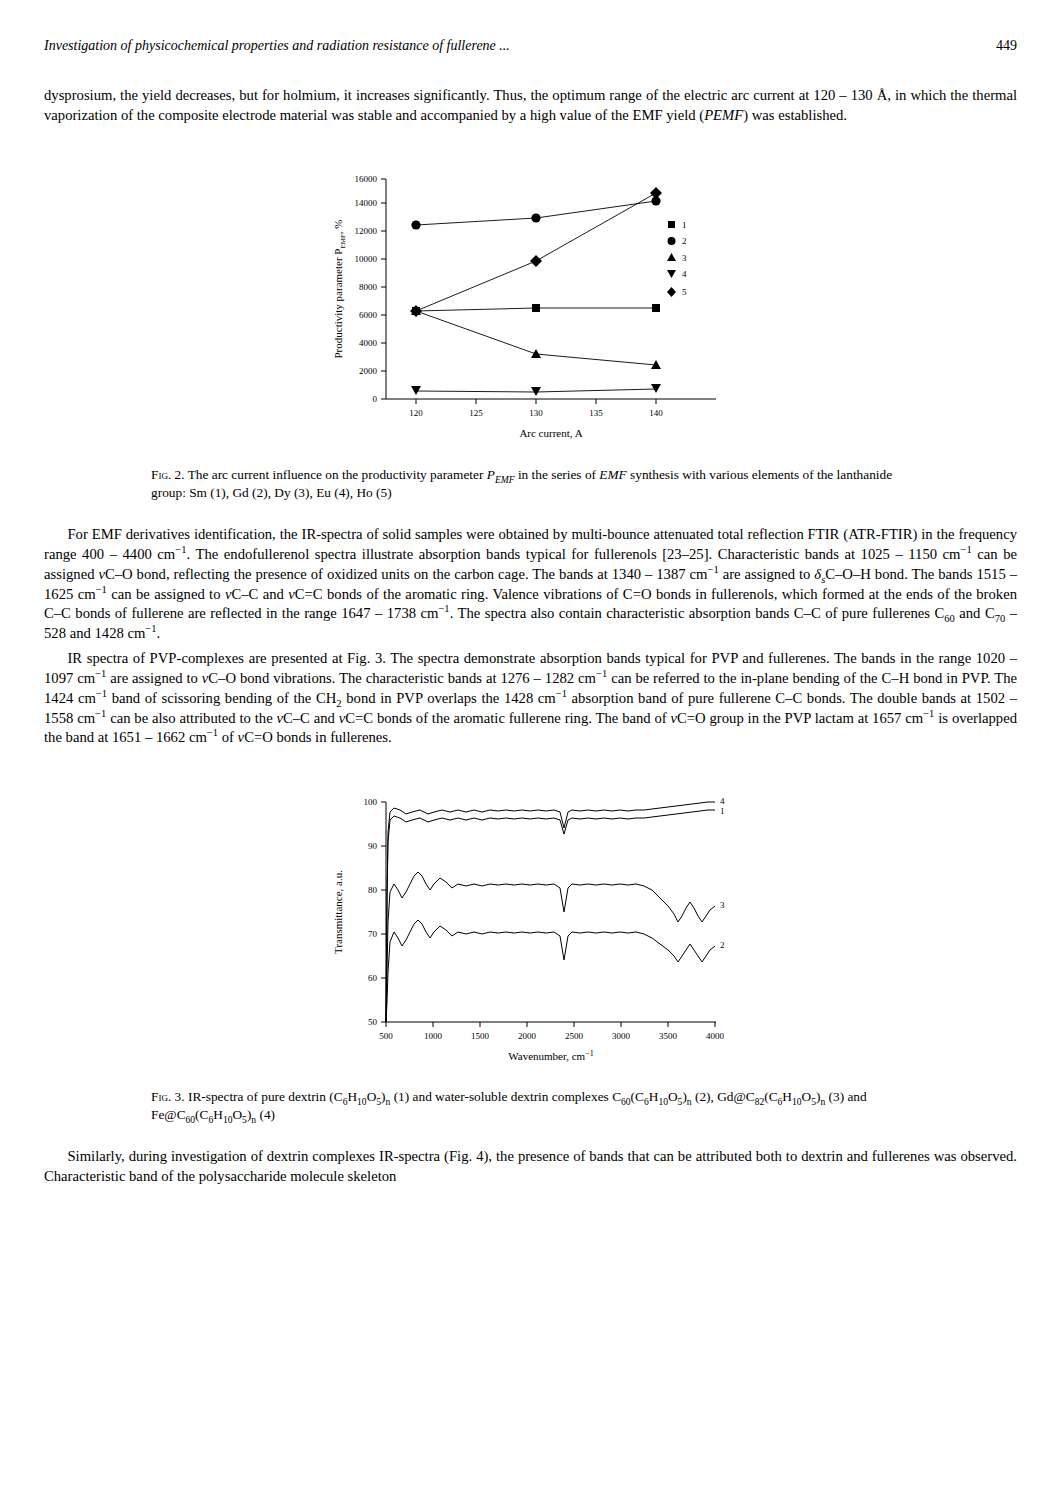Investigation of physicochemical properties and radiation resistance of fullerene ... 449
dysprosium, the yield decreases, but for holmium, it increases significantly. Thus, the optimum range of the electric arc current at 120 – 130 Å, in which the thermal vaporization of the composite electrode material was stable and accompanied by a high value of the EMF yield (PEMF) was established.
0 2000 4000 6000 8000 10000 12000 14000 16000 120 125 130 135 140 Arc current, A Productivity parameter PEMF, % 1 2 3 4 5
Fig. 2. The arc current influence on the productivity parameter PEMF in the series of EMF synthesis with various elements of the lanthanide group: Sm (1), Gd (2), Dy (3), Eu (4), Ho (5)
For EMF derivatives identification, the IR-spectra of solid samples were obtained by multi-bounce attenuated total reflection FTIR (ATR-FTIR) in the frequency range 400 – 4400 cm−1. The endofullerenol spectra illustrate absorption bands typical for fullerenols [23–25]. Characteristic bands at 1025 – 1150 cm−1 can be assigned ν C–O bond, reflecting the presence of oxidized units on the carbon cage. The bands at 1340 – 1387 cm−1 are assigned to δs C–O–H bond. The bands 1515 – 1625 cm−1 can be assigned to ν C–C and ν C=C bonds of the aromatic ring. Valence vibrations of C=O bonds in fullerenols, which formed at the ends of the broken C–C bonds of fullerene are reflected in the range 1647 – 1738 cm−1. The spectra also contain characteristic absorption bands C–C of pure fullerenes C60 and C70 – 528 and 1428 cm−1.
IR spectra of PVP-complexes are presented at Fig. 3. The spectra demonstrate absorption bands typical for PVP and fullerenes. The bands in the range 1020 – 1097 cm−1 are assigned to ν C–O bond vibrations. The characteristic bands at 1276 – 1282 cm−1 can be referred to the in-plane bending of the C–H bond in PVP. The 1424 cm−1 band of scissoring bending of the CH2 bond in PVP overlaps the 1428 cm−1 absorption band of pure fullerene C–C bonds. The double bands at 1502 – 1558 cm−1 can be also attributed to the ν C–C and ν C=C bonds of the aromatic fullerene ring. The band of ν C=O group in the PVP lactam at 1657 cm−1 is overlapped the band at 1651 – 1662 cm−1 of ν C=O bonds in fullerenes.
50 60 70 80 90 100 500 1000 1500 2000 2500 3000 3500 4000 Wavenumber, cm−1 Transmittance, a.u. 4 1 3 2
Fig. 3. IR-spectra of pure dextrin (C6H10O5)n (1) and water-soluble dextrin complexes C60(C6H10O5)n (2), Gd@C82(C6H10O5)n (3) and Fe@C60(C6H10O5)n (4)
Similarly, during investigation of dextrin complexes IR-spectra (Fig. 4), the presence of bands that can be attributed both to dextrin and fullerenes was observed. Characteristic band of the polysaccharide molecule skeleton